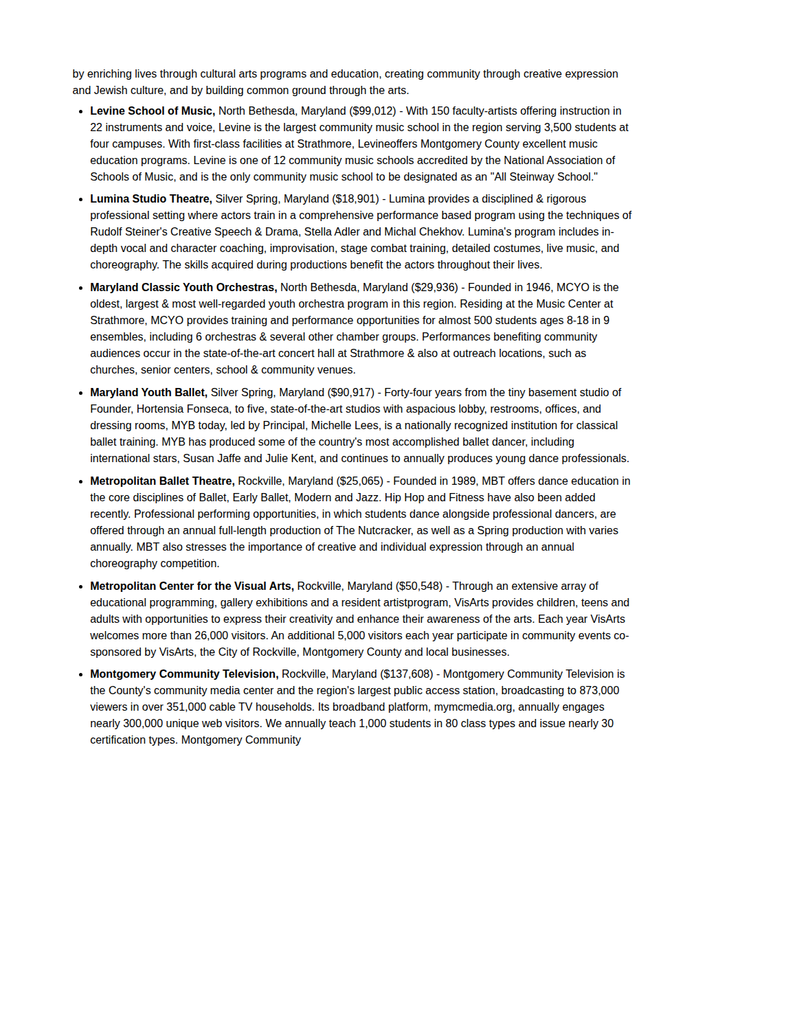by enriching lives through cultural arts programs and education, creating community through creative expression and Jewish culture, and by building common ground through the arts.
Levine School of Music, North Bethesda, Maryland ($99,012) - With 150 faculty-artists offering instruction in 22 instruments and voice, Levine is the largest community music school in the region serving 3,500 students at four campuses. With first-class facilities at Strathmore, Levineoffers Montgomery County excellent music education programs. Levine is one of 12 community music schools accredited by the National Association of Schools of Music, and is the only community music school to be designated as an "All Steinway School."
Lumina Studio Theatre, Silver Spring, Maryland ($18,901) - Lumina provides a disciplined & rigorous professional setting where actors train in a comprehensive performance based program using the techniques of Rudolf Steiner's Creative Speech & Drama, Stella Adler and Michal Chekhov. Lumina's program includes in-depth vocal and character coaching, improvisation, stage combat training, detailed costumes, live music, and choreography. The skills acquired during productions benefit the actors throughout their lives.
Maryland Classic Youth Orchestras, North Bethesda, Maryland ($29,936) - Founded in 1946, MCYO is the oldest, largest & most well-regarded youth orchestra program in this region. Residing at the Music Center at Strathmore, MCYO provides training and performance opportunities for almost 500 students ages 8-18 in 9 ensembles, including 6 orchestras & several other chamber groups. Performances benefiting community audiences occur in the state-of-the-art concert hall at Strathmore & also at outreach locations, such as churches, senior centers, school & community venues.
Maryland Youth Ballet, Silver Spring, Maryland ($90,917) - Forty-four years from the tiny basement studio of Founder, Hortensia Fonseca, to five, state-of-the-art studios with aspacious lobby, restrooms, offices, and dressing rooms, MYB today, led by Principal, Michelle Lees, is a nationally recognized institution for classical ballet training. MYB has produced some of the country's most accomplished ballet dancer, including international stars, Susan Jaffe and Julie Kent, and continues to annually produces young dance professionals.
Metropolitan Ballet Theatre, Rockville, Maryland ($25,065) - Founded in 1989, MBT offers dance education in the core disciplines of Ballet, Early Ballet, Modern and Jazz. Hip Hop and Fitness have also been added recently. Professional performing opportunities, in which students dance alongside professional dancers, are offered through an annual full-length production of The Nutcracker, as well as a Spring production with varies annually. MBT also stresses the importance of creative and individual expression through an annual choreography competition.
Metropolitan Center for the Visual Arts, Rockville, Maryland ($50,548) - Through an extensive array of educational programming, gallery exhibitions and a resident artistprogram, VisArts provides children, teens and adults with opportunities to express their creativity and enhance their awareness of the arts. Each year VisArts welcomes more than 26,000 visitors. An additional 5,000 visitors each year participate in community events co-sponsored by VisArts, the City of Rockville, Montgomery County and local businesses.
Montgomery Community Television, Rockville, Maryland ($137,608) - Montgomery Community Television is the County's community media center and the region's largest public access station, broadcasting to 873,000 viewers in over 351,000 cable TV households. Its broadband platform, mymcmedia.org, annually engages nearly 300,000 unique web visitors. We annually teach 1,000 students in 80 class types and issue nearly 30 certification types. Montgomery Community